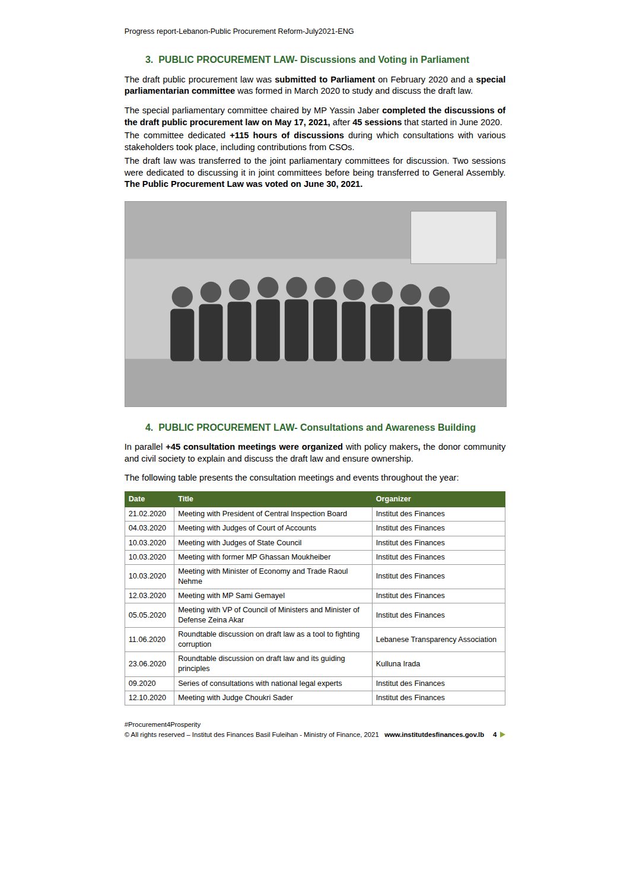Progress report-Lebanon-Public Procurement Reform-July2021-ENG
3. PUBLIC PROCUREMENT LAW- Discussions and Voting in Parliament
The draft public procurement law was submitted to Parliament on February 2020 and a special parliamentarian committee was formed in March 2020 to study and discuss the draft law.
The special parliamentary committee chaired by MP Yassin Jaber completed the discussions of the draft public procurement law on May 17, 2021, after 45 sessions that started in June 2020.
The committee dedicated +115 hours of discussions during which consultations with various stakeholders took place, including contributions from CSOs.
The draft law was transferred to the joint parliamentary committees for discussion. Two sessions were dedicated to discussing it in joint committees before being transferred to General Assembly. The Public Procurement Law was voted on June 30, 2021.
4. PUBLIC PROCUREMENT LAW- Consultations and Awareness Building
In parallel +45 consultation meetings were organized with policy makers, the donor community and civil society to explain and discuss the draft law and ensure ownership.
The following table presents the consultation meetings and events throughout the year:
| Date | Title | Organizer |
| --- | --- | --- |
| 21.02.2020 | Meeting with President of Central Inspection Board | Institut des Finances |
| 04.03.2020 | Meeting with Judges of Court of Accounts | Institut des Finances |
| 10.03.2020 | Meeting with Judges of State Council | Institut des Finances |
| 10.03.2020 | Meeting with former MP Ghassan Moukheiber | Institut des Finances |
| 10.03.2020 | Meeting with Minister of Economy and Trade Raoul Nehme | Institut des Finances |
| 12.03.2020 | Meeting with MP Sami Gemayel | Institut des Finances |
| 05.05.2020 | Meeting with VP of Council of Ministers and Minister of Defense Zeina Akar | Institut des Finances |
| 11.06.2020 | Roundtable discussion on draft law as a tool to fighting corruption | Lebanese Transparency Association |
| 23.06.2020 | Roundtable discussion on draft law and its guiding principles | Kulluna Irada |
| 09.2020 | Series of consultations with national legal experts | Institut des Finances |
| 12.10.2020 | Meeting with Judge Choukri Sader | Institut des Finances |
#Procurement4Prosperity
© All rights reserved – Institut des Finances Basil Fuleihan - Ministry of Finance, 2021 www.institutdesfinances.gov.lb
4